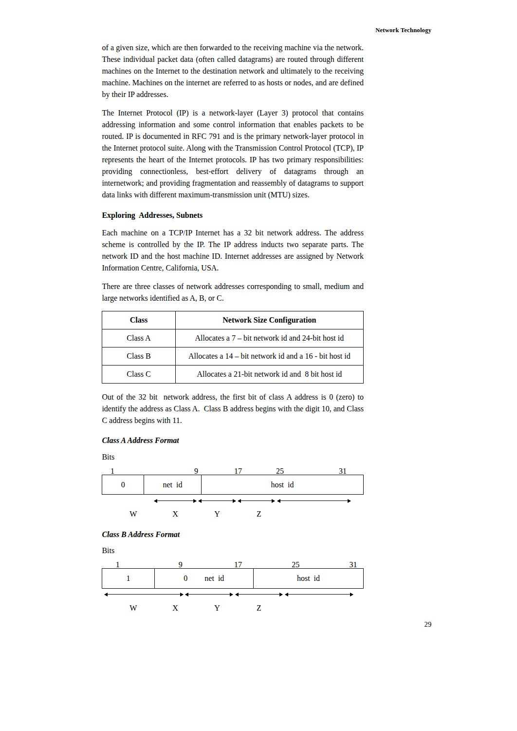Network Technology
of a given size, which are then forwarded to the receiving machine via the network. These individual packet data (often called datagrams) are routed through different machines on the Internet to the destination network and ultimately to the receiving machine. Machines on the internet are referred to as hosts or nodes, and are defined by their IP addresses.
The Internet Protocol (IP) is a network-layer (Layer 3) protocol that contains addressing information and some control information that enables packets to be routed. IP is documented in RFC 791 and is the primary network-layer protocol in the Internet protocol suite. Along with the Transmission Control Protocol (TCP), IP represents the heart of the Internet protocols. IP has two primary responsibilities: providing connectionless, best-effort delivery of datagrams through an internetwork; and providing fragmentation and reassembly of datagrams to support data links with different maximum-transmission unit (MTU) sizes.
Exploring Addresses, Subnets
Each machine on a TCP/IP Internet has a 32 bit network address. The address scheme is controlled by the IP. The IP address inducts two separate parts. The network ID and the host machine ID. Internet addresses are assigned by Network Information Centre, California, USA.
There are three classes of network addresses corresponding to small, medium and large networks identified as A, B, or C.
| Class | Network Size Configuration |
| --- | --- |
| Class A | Allocates a 7 – bit network id and 24-bit host id |
| Class B | Allocates a 14 – bit network id and a 16 - bit host id |
| Class C | Allocates a 21-bit network id and 8 bit host id |
Out of the 32 bit network address, the first bit of class A address is 0 (zero) to identify the address as Class A. Class B address begins with the digit 10, and Class C address begins with 11.
Class A Address Format
Bits
1 9 17 25 31
0
net id
host id
W X Y Z
Class B Address Format
Bits
1 9 17 25 31
1
0 net id
host id
W X Y Z
29